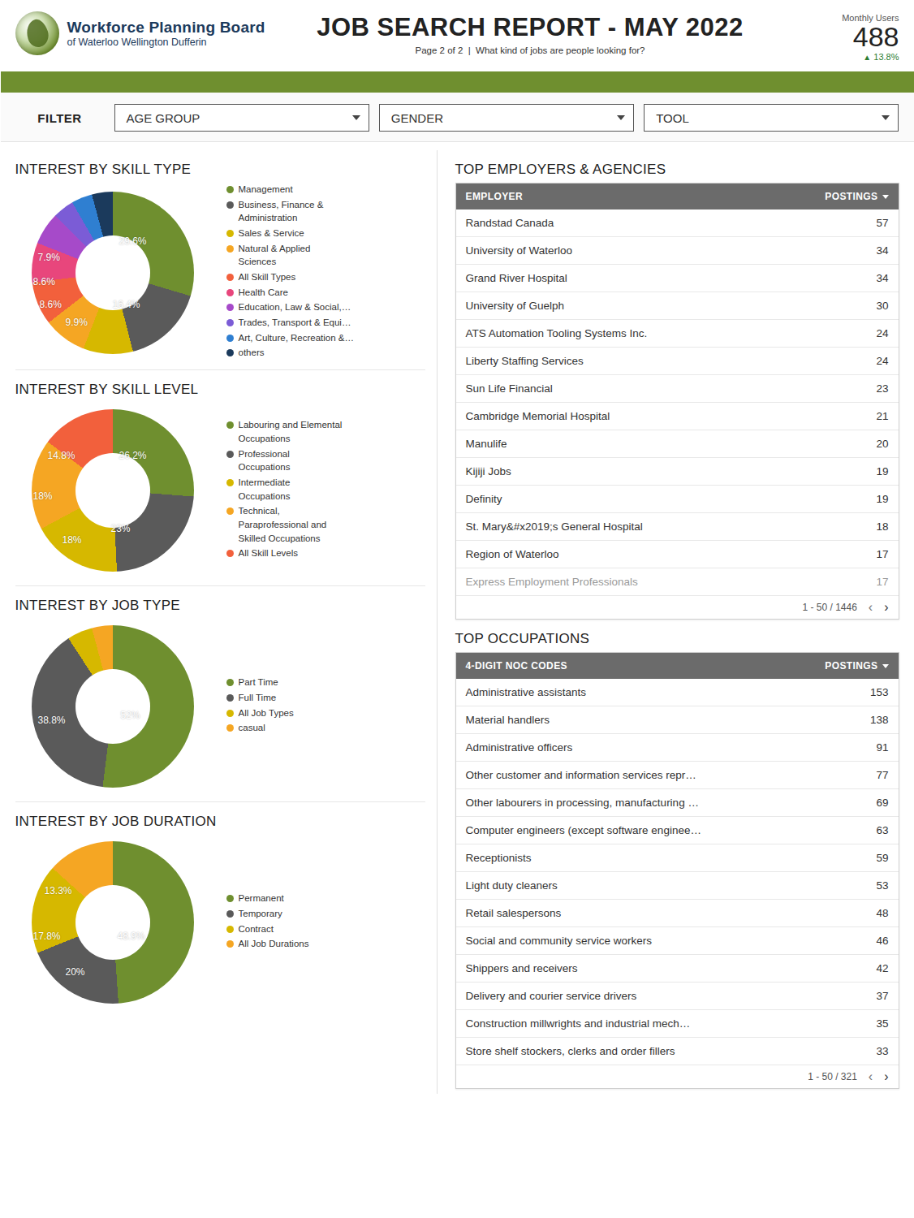Workforce Planning Board
of Waterloo Wellington Dufferin
JOB SEARCH REPORT - MAY 2022
Page 2 of 2 | What kind of jobs are people looking for?
Monthly Users
488
▲ 13.8%
FILTER
AGE GROUP
GENDER
TOOL
INTEREST BY SKILL TYPE
29.6%
16.4%
9.9%
8.6%
8.6%
7.9%
Management
Business, Finance &
Administration
Sales & Service
Natural & Applied
Sciences
All Skill Types
Health Care
Education, Law & Social,…
Trades, Transport & Equi…
Art, Culture, Recreation &…
others
INTEREST BY SKILL LEVEL
26.2%
23%
18%
18%
14.8%
Labouring and Elemental
Occupations
Professional
Occupations
Intermediate
Occupations
Technical,
Paraprofessional and
Skilled Occupations
All Skill Levels
INTEREST BY JOB TYPE
52%
38.8%
Part Time
Full Time
All Job Types
casual
INTEREST BY JOB DURATION
48.9%
20%
17.8%
13.3%
Permanent
Temporary
Contract
All Job Durations
TOP EMPLOYERS & AGENCIES
| EMPLOYER | POSTINGS |
| --- | --- |
| Randstad Canada | 57 |
| University of Waterloo | 34 |
| Grand River Hospital | 34 |
| University of Guelph | 30 |
| ATS Automation Tooling Systems Inc. | 24 |
| Liberty Staffing Services | 24 |
| Sun Life Financial | 23 |
| Cambridge Memorial Hospital | 21 |
| Manulife | 20 |
| Kijiji Jobs | 19 |
| Definity | 19 |
| St. Mary&#x2019;s General Hospital | 18 |
| Region of Waterloo | 17 |
| Express Employment Professionals | 17 |
1 - 50 / 1446 ‹ ›
TOP OCCUPATIONS
| 4-DIGIT NOC CODES | POSTINGS |
| --- | --- |
| Administrative assistants | 153 |
| Material handlers | 138 |
| Administrative officers | 91 |
| Other customer and information services repr… | 77 |
| Other labourers in processing, manufacturing … | 69 |
| Computer engineers (except software enginee… | 63 |
| Receptionists | 59 |
| Light duty cleaners | 53 |
| Retail salespersons | 48 |
| Social and community service workers | 46 |
| Shippers and receivers | 42 |
| Delivery and courier service drivers | 37 |
| Construction millwrights and industrial mech… | 35 |
| Store shelf stockers, clerks and order fillers | 33 |
1 - 50 / 321 ‹ ›